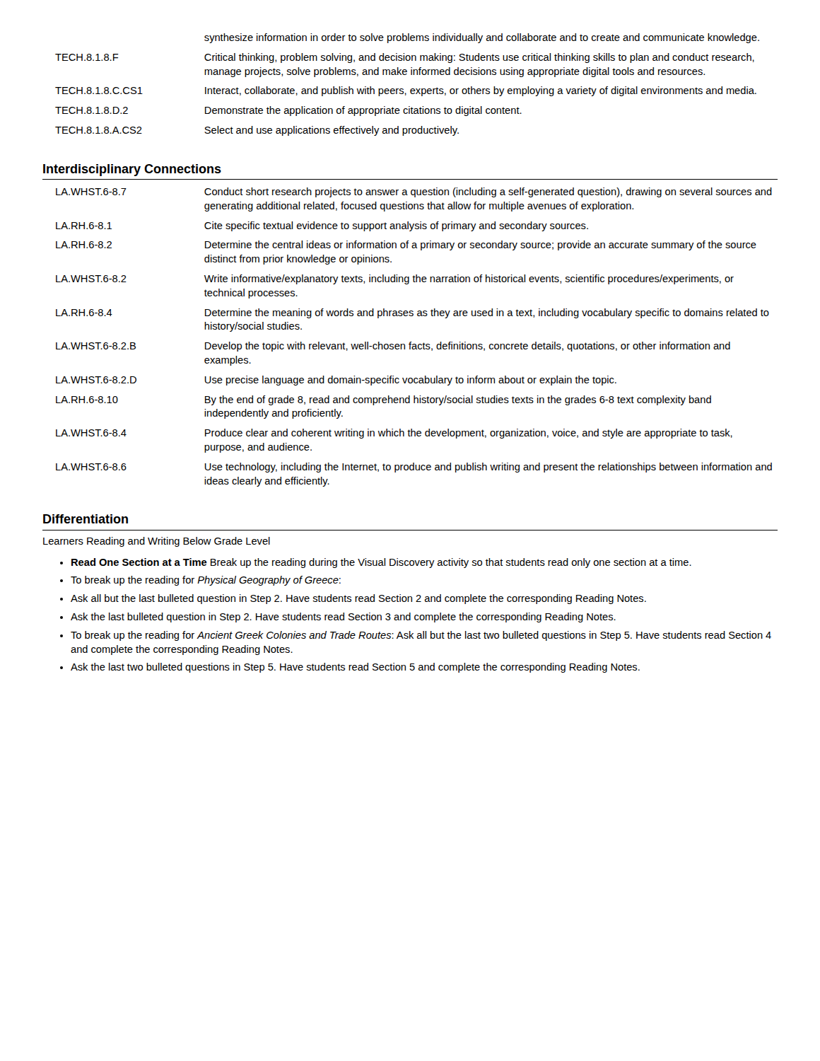| | synthesize information in order to solve problems individually and collaborate and to create and communicate knowledge. |
| TECH.8.1.8.F | Critical thinking, problem solving, and decision making: Students use critical thinking skills to plan and conduct research, manage projects, solve problems, and make informed decisions using appropriate digital tools and resources. |
| TECH.8.1.8.C.CS1 | Interact, collaborate, and publish with peers, experts, or others by employing a variety of digital environments and media. |
| TECH.8.1.8.D.2 | Demonstrate the application of appropriate citations to digital content. |
| TECH.8.1.8.A.CS2 | Select and use applications effectively and productively. |
Interdisciplinary Connections
| LA.WHST.6-8.7 | Conduct short research projects to answer a question (including a self-generated question), drawing on several sources and generating additional related, focused questions that allow for multiple avenues of exploration. |
| LA.RH.6-8.1 | Cite specific textual evidence to support analysis of primary and secondary sources. |
| LA.RH.6-8.2 | Determine the central ideas or information of a primary or secondary source; provide an accurate summary of the source distinct from prior knowledge or opinions. |
| LA.WHST.6-8.2 | Write informative/explanatory texts, including the narration of historical events, scientific procedures/experiments, or technical processes. |
| LA.RH.6-8.4 | Determine the meaning of words and phrases as they are used in a text, including vocabulary specific to domains related to history/social studies. |
| LA.WHST.6-8.2.B | Develop the topic with relevant, well-chosen facts, definitions, concrete details, quotations, or other information and examples. |
| LA.WHST.6-8.2.D | Use precise language and domain-specific vocabulary to inform about or explain the topic. |
| LA.RH.6-8.10 | By the end of grade 8, read and comprehend history/social studies texts in the grades 6-8 text complexity band independently and proficiently. |
| LA.WHST.6-8.4 | Produce clear and coherent writing in which the development, organization, voice, and style are appropriate to task, purpose, and audience. |
| LA.WHST.6-8.6 | Use technology, including the Internet, to produce and publish writing and present the relationships between information and ideas clearly and efficiently. |
Differentiation
Learners Reading and Writing Below Grade Level
Read One Section at a Time Break up the reading during the Visual Discovery activity so that students read only one section at a time.
To break up the reading for Physical Geography of Greece:
Ask all but the last bulleted question in Step 2. Have students read Section 2 and complete the corresponding Reading Notes.
Ask the last bulleted question in Step 2. Have students read Section 3 and complete the corresponding Reading Notes.
To break up the reading for Ancient Greek Colonies and Trade Routes: Ask all but the last two bulleted questions in Step 5. Have students read Section 4 and complete the corresponding Reading Notes.
Ask the last two bulleted questions in Step 5. Have students read Section 5 and complete the corresponding Reading Notes.